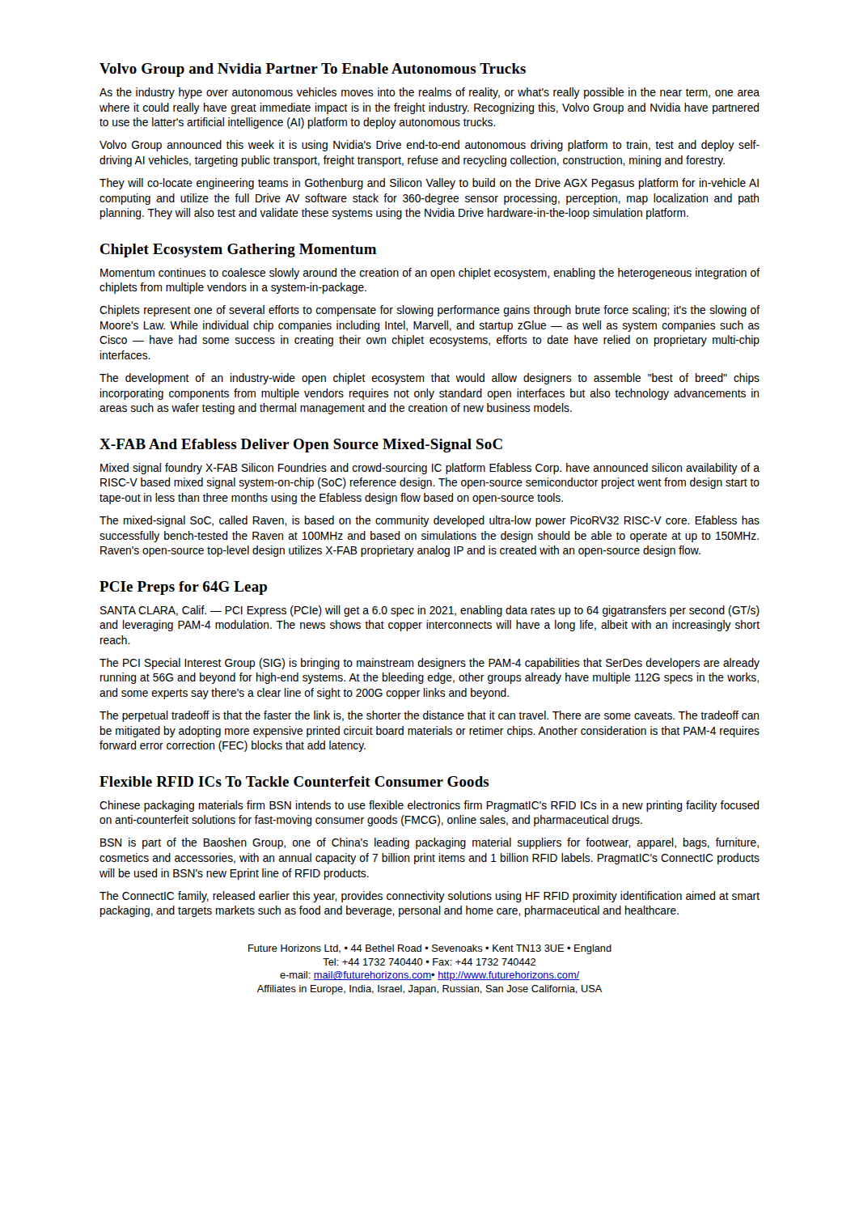Volvo Group and Nvidia Partner To Enable Autonomous Trucks
As the industry hype over autonomous vehicles moves into the realms of reality, or what's really possible in the near term, one area where it could really have great immediate impact is in the freight industry. Recognizing this, Volvo Group and Nvidia have partnered to use the latter's artificial intelligence (AI) platform to deploy autonomous trucks.
Volvo Group announced this week it is using Nvidia's Drive end-to-end autonomous driving platform to train, test and deploy self-driving AI vehicles, targeting public transport, freight transport, refuse and recycling collection, construction, mining and forestry.
They will co-locate engineering teams in Gothenburg and Silicon Valley to build on the Drive AGX Pegasus platform for in-vehicle AI computing and utilize the full Drive AV software stack for 360-degree sensor processing, perception, map localization and path planning. They will also test and validate these systems using the Nvidia Drive hardware-in-the-loop simulation platform.
Chiplet Ecosystem Gathering Momentum
Momentum continues to coalesce slowly around the creation of an open chiplet ecosystem, enabling the heterogeneous integration of chiplets from multiple vendors in a system-in-package.
Chiplets represent one of several efforts to compensate for slowing performance gains through brute force scaling; it's the slowing of Moore's Law. While individual chip companies including Intel, Marvell, and startup zGlue — as well as system companies such as Cisco — have had some success in creating their own chiplet ecosystems, efforts to date have relied on proprietary multi-chip interfaces.
The development of an industry-wide open chiplet ecosystem that would allow designers to assemble "best of breed" chips incorporating components from multiple vendors requires not only standard open interfaces but also technology advancements in areas such as wafer testing and thermal management and the creation of new business models.
X-FAB And Efabless Deliver Open Source Mixed-Signal SoC
Mixed signal foundry X-FAB Silicon Foundries and crowd-sourcing IC platform Efabless Corp. have announced silicon availability of a RISC-V based mixed signal system-on-chip (SoC) reference design. The open-source semiconductor project went from design start to tape-out in less than three months using the Efabless design flow based on open-source tools.
The mixed-signal SoC, called Raven, is based on the community developed ultra-low power PicoRV32 RISC-V core. Efabless has successfully bench-tested the Raven at 100MHz and based on simulations the design should be able to operate at up to 150MHz. Raven's open-source top-level design utilizes X-FAB proprietary analog IP and is created with an open-source design flow.
PCIe Preps for 64G Leap
SANTA CLARA, Calif. — PCI Express (PCIe) will get a 6.0 spec in 2021, enabling data rates up to 64 gigatransfers per second (GT/s) and leveraging PAM-4 modulation. The news shows that copper interconnects will have a long life, albeit with an increasingly short reach.
The PCI Special Interest Group (SIG) is bringing to mainstream designers the PAM-4 capabilities that SerDes developers are already running at 56G and beyond for high-end systems. At the bleeding edge, other groups already have multiple 112G specs in the works, and some experts say there's a clear line of sight to 200G copper links and beyond.
The perpetual tradeoff is that the faster the link is, the shorter the distance that it can travel. There are some caveats. The tradeoff can be mitigated by adopting more expensive printed circuit board materials or retimer chips. Another consideration is that PAM-4 requires forward error correction (FEC) blocks that add latency.
Flexible RFID ICs To Tackle Counterfeit Consumer Goods
Chinese packaging materials firm BSN intends to use flexible electronics firm PragmatIC's RFID ICs in a new printing facility focused on anti-counterfeit solutions for fast-moving consumer goods (FMCG), online sales, and pharmaceutical drugs.
BSN is part of the Baoshen Group, one of China's leading packaging material suppliers for footwear, apparel, bags, furniture, cosmetics and accessories, with an annual capacity of 7 billion print items and 1 billion RFID labels. PragmatIC's ConnectIC products will be used in BSN's new Eprint line of RFID products.
The ConnectIC family, released earlier this year, provides connectivity solutions using HF RFID proximity identification aimed at smart packaging, and targets markets such as food and beverage, personal and home care, pharmaceutical and healthcare.
Future Horizons Ltd, • 44 Bethel Road • Sevenoaks • Kent TN13 3UE • England
Tel: +44 1732 740440 • Fax: +44 1732 740442
e-mail: mail@futurehorizons.com• http://www.futurehorizons.com/
Affiliates in Europe, India, Israel, Japan, Russian, San Jose California, USA